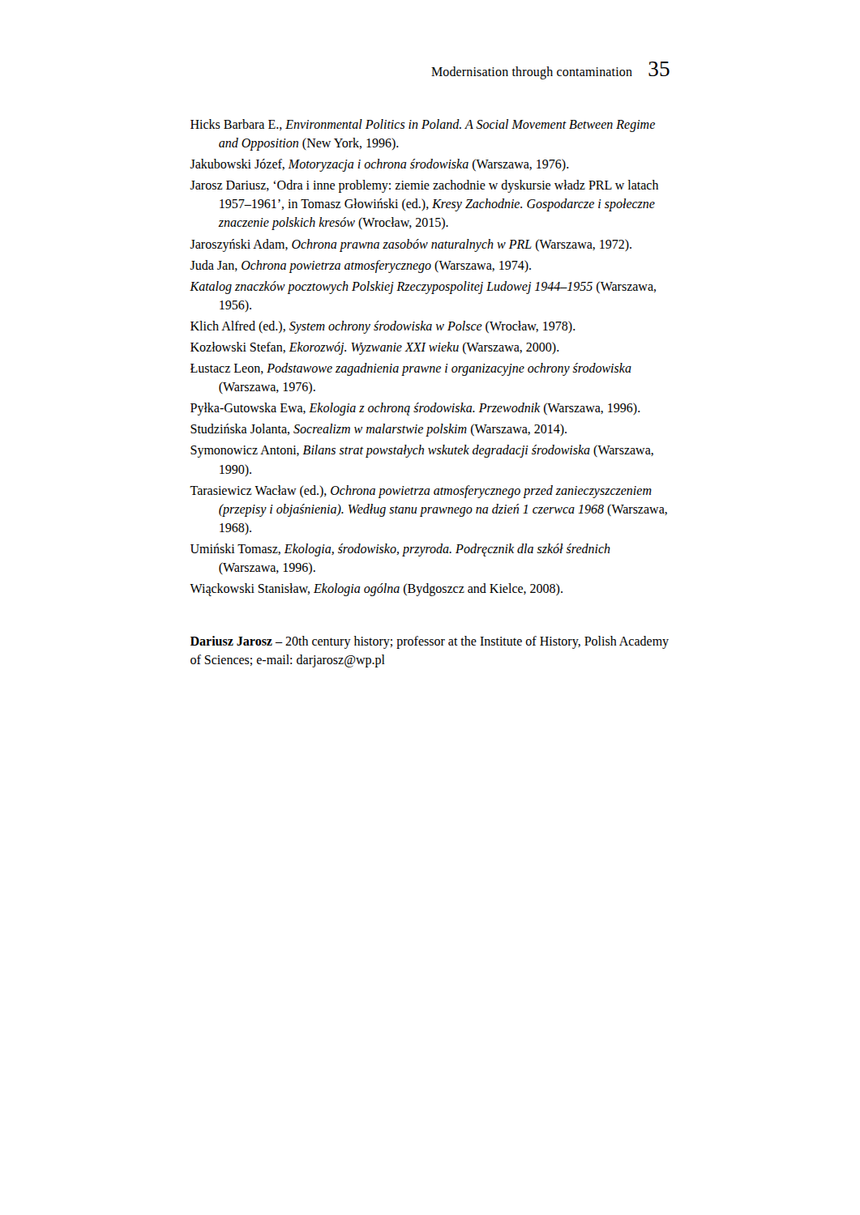Modernisation through contamination 35
Hicks Barbara E., Environmental Politics in Poland. A Social Movement Between Regime and Opposition (New York, 1996).
Jakubowski Józef, Motoryzacja i ochrona środowiska (Warszawa, 1976).
Jarosz Dariusz, ‘Odra i inne problemy: ziemie zachodnie w dyskursie władz PRL w latach 1957–1961’, in Tomasz Głowiński (ed.), Kresy Zachodnie. Gospodarcze i społeczne znaczenie polskich kresów (Wrocław, 2015).
Jaroszyński Adam, Ochrona prawna zasobów naturalnych w PRL (Warszawa, 1972).
Juda Jan, Ochrona powietrza atmosferycznego (Warszawa, 1974).
Katalog znaczków pocztowych Polskiej Rzeczypospolitej Ludowej 1944–1955 (Warszawa, 1956).
Klich Alfred (ed.), System ochrony środowiska w Polsce (Wrocław, 1978).
Kozłowski Stefan, Ekorozwój. Wyzwanie XXI wieku (Warszawa, 2000).
Łustacz Leon, Podstawowe zagadnienia prawne i organizacyjne ochrony środowiska (Warszawa, 1976).
Pyłka-Gutowska Ewa, Ekologia z ochroną środowiska. Przewodnik (Warszawa, 1996).
Studzińska Jolanta, Socrealizm w malarstwie polskim (Warszawa, 2014).
Symonowicz Antoni, Bilans strat powstałych wskutek degradacji środowiska (Warszawa, 1990).
Tarasiewicz Wacław (ed.), Ochrona powietrza atmosferycznego przed zanieczyszczeniem (przepisy i objaśnienia). Według stanu prawnego na dzień 1 czerwca 1968 (Warszawa, 1968).
Umiński Tomasz, Ekologia, środowisko, przyroda. Podręcznik dla szkół średnich (Warszawa, 1996).
Wiąckowski Stanisław, Ekologia ogólna (Bydgoszcz and Kielce, 2008).
Dariusz Jarosz – 20th century history; professor at the Institute of History, Polish Academy of Sciences; e-mail: darjarosz@wp.pl